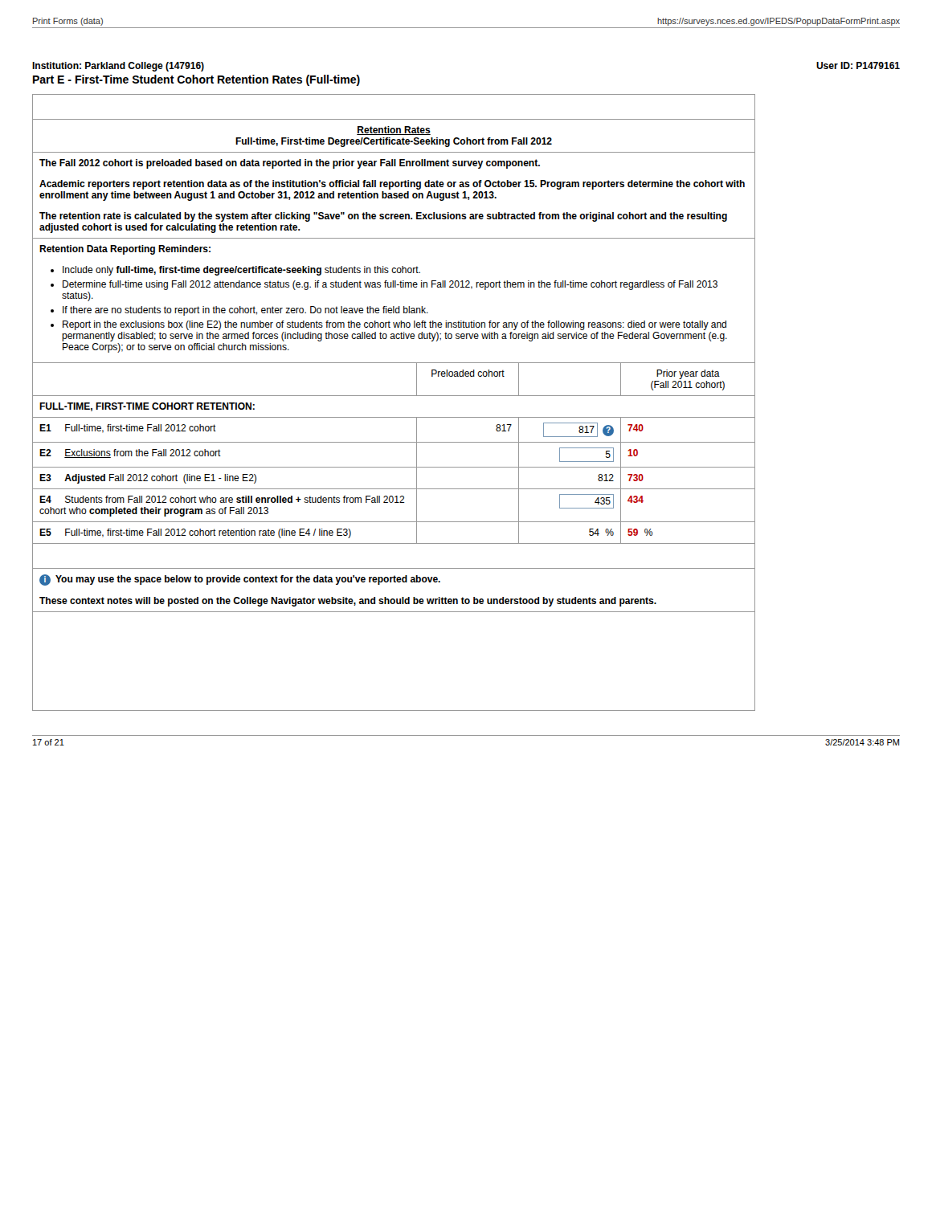Print Forms (data) https://surveys.nces.ed.gov/IPEDS/PopupDataFormPrint.aspx
Institution: Parkland College (147916) User ID: P1479161
Part E - First-Time Student Cohort Retention Rates (Full-time)
| Retention Rates Full-time, First-time Degree/Certificate-Seeking Cohort from Fall 2012 |
| The Fall 2012 cohort is preloaded based on data reported in the prior year Fall Enrollment survey component. Academic reporters report retention data as of the institution's official fall reporting date or as of October 15. Program reporters determine the cohort with enrollment any time between August 1 and October 31, 2012 and retention based on August 1, 2013. The retention rate is calculated by the system after clicking "Save" on the screen. Exclusions are subtracted from the original cohort and the resulting adjusted cohort is used for calculating the retention rate. |
| Retention Data Reporting Reminders: Include only full-time, first-time degree/certificate-seeking students in this cohort. Determine full-time using Fall 2012 attendance status (e.g. if a student was full-time in Fall 2012, report them in the full-time cohort regardless of Fall 2013 status). If there are no students to report in the cohort, enter zero. Do not leave the field blank. Report in the exclusions box (line E2) the number of students from the cohort who left the institution for any of the following reasons: died or were totally and permanently disabled; to serve in the armed forces (including those called to active duty); to serve with a foreign aid service of the Federal Government (e.g. Peace Corps); or to serve on official church missions. |
| | Preloaded cohort | | Prior year data (Fall 2011 cohort) |
| FULL-TIME, FIRST-TIME COHORT RETENTION: |
| E1 Full-time, first-time Fall 2012 cohort | 817 | 817 ? | 740 |
| E2 Exclusions from the Fall 2012 cohort | | 5 | 10 |
| E3 Adjusted Fall 2012 cohort (line E1 - line E2) | | 812 | 730 |
| E4 Students from Fall 2012 cohort who are still enrolled + students from Fall 2012 cohort who completed their program as of Fall 2013 | | 435 | 434 |
| E5 Full-time, first-time Fall 2012 cohort retention rate (line E4 / line E3) | | 54 % | 59 % |
| i You may use the space below to provide context for the data you've reported above. These context notes will be posted on the College Navigator website, and should be written to be understood by students and parents. |
17 of 21 3/25/2014 3:48 PM